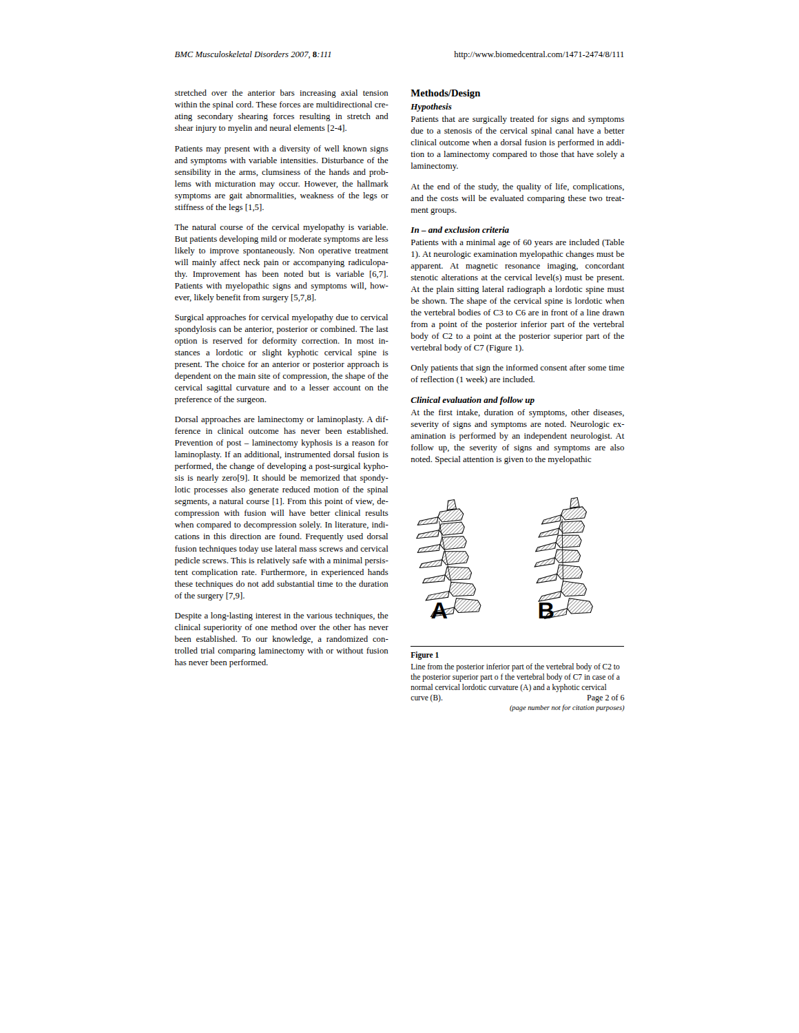BMC Musculoskeletal Disorders 2007, 8:111
http://www.biomedcentral.com/1471-2474/8/111
stretched over the anterior bars increasing axial tension within the spinal cord. These forces are multidirectional creating secondary shearing forces resulting in stretch and shear injury to myelin and neural elements [2-4].
Patients may present with a diversity of well known signs and symptoms with variable intensities. Disturbance of the sensibility in the arms, clumsiness of the hands and problems with micturation may occur. However, the hallmark symptoms are gait abnormalities, weakness of the legs or stiffness of the legs [1,5].
The natural course of the cervical myelopathy is variable. But patients developing mild or moderate symptoms are less likely to improve spontaneously. Non operative treatment will mainly affect neck pain or accompanying radiculopathy. Improvement has been noted but is variable [6,7]. Patients with myelopathic signs and symptoms will, however, likely benefit from surgery [5,7,8].
Surgical approaches for cervical myelopathy due to cervical spondylosis can be anterior, posterior or combined. The last option is reserved for deformity correction. In most instances a lordotic or slight kyphotic cervical spine is present. The choice for an anterior or posterior approach is dependent on the main site of compression, the shape of the cervical sagittal curvature and to a lesser account on the preference of the surgeon.
Dorsal approaches are laminectomy or laminoplasty. A difference in clinical outcome has never been established. Prevention of post – laminectomy kyphosis is a reason for laminoplasty. If an additional, instrumented dorsal fusion is performed, the change of developing a post-surgical kyphosis is nearly zero[9]. It should be memorized that spondylotic processes also generate reduced motion of the spinal segments, a natural course [1]. From this point of view, decompression with fusion will have better clinical results when compared to decompression solely. In literature, indications in this direction are found. Frequently used dorsal fusion techniques today use lateral mass screws and cervical pedicle screws. This is relatively safe with a minimal persistent complication rate. Furthermore, in experienced hands these techniques do not add substantial time to the duration of the surgery [7,9].
Despite a long-lasting interest in the various techniques, the clinical superiority of one method over the other has never been established. To our knowledge, a randomized controlled trial comparing laminectomy with or without fusion has never been performed.
Methods/Design
Hypothesis
Patients that are surgically treated for signs and symptoms due to a stenosis of the cervical spinal canal have a better clinical outcome when a dorsal fusion is performed in addition to a laminectomy compared to those that have solely a laminectomy.
At the end of the study, the quality of life, complications, and the costs will be evaluated comparing these two treatment groups.
In – and exclusion criteria
Patients with a minimal age of 60 years are included (Table 1). At neurologic examination myelopathic changes must be apparent. At magnetic resonance imaging, concordant stenotic alterations at the cervical level(s) must be present. At the plain sitting lateral radiograph a lordotic spine must be shown. The shape of the cervical spine is lordotic when the vertebral bodies of C3 to C6 are in front of a line drawn from a point of the posterior inferior part of the vertebral body of C2 to a point at the posterior superior part of the vertebral body of C7 (Figure 1).
Only patients that sign the informed consent after some time of reflection (1 week) are included.
Clinical evaluation and follow up
At the first intake, duration of symptoms, other diseases, severity of signs and symptoms are noted. Neurologic examination is performed by an independent neurologist. At follow up, the severity of signs and symptoms are also noted. Special attention is given to the myelopathic
A B
Figure 1 Line from the posterior inferior part of the vertebral body of C2 to the posterior superior part o f the vertebral body of C7 in case of a normal cervical lordotic curvature (A) and a kyphotic cervical curve (B).
Page 2 of 6
(page number not for citation purposes)